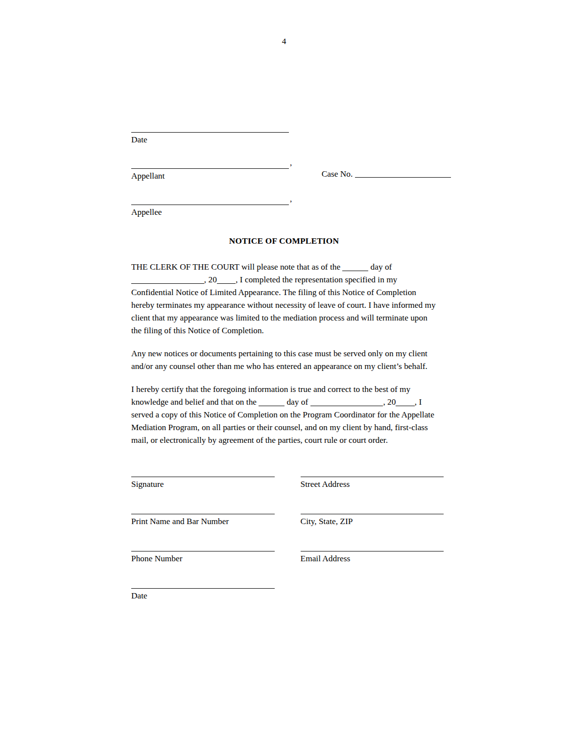4
Date
Appellant
Appellee
Case No.
NOTICE OF COMPLETION
THE CLERK OF THE COURT will please note that as of the day of , 20 , I completed the representation specified in my Confidential Notice of Limited Appearance. The filing of this Notice of Completion hereby terminates my appearance without necessity of leave of court. I have informed my client that my appearance was limited to the mediation process and will terminate upon the filing of this Notice of Completion.
Any new notices or documents pertaining to this case must be served only on my client and/or any counsel other than me who has entered an appearance on my client’s behalf.
I hereby certify that the foregoing information is true and correct to the best of my knowledge and belief and that on the day of , 20 , I served a copy of this Notice of Completion on the Program Coordinator for the Appellate Mediation Program, on all parties or their counsel, and on my client by hand, first-class mail, or electronically by agreement of the parties, court rule or court order.
| Signature | Street Address |
| Print Name and Bar Number | City, State, ZIP |
| Phone Number | Email Address |
| Date | |